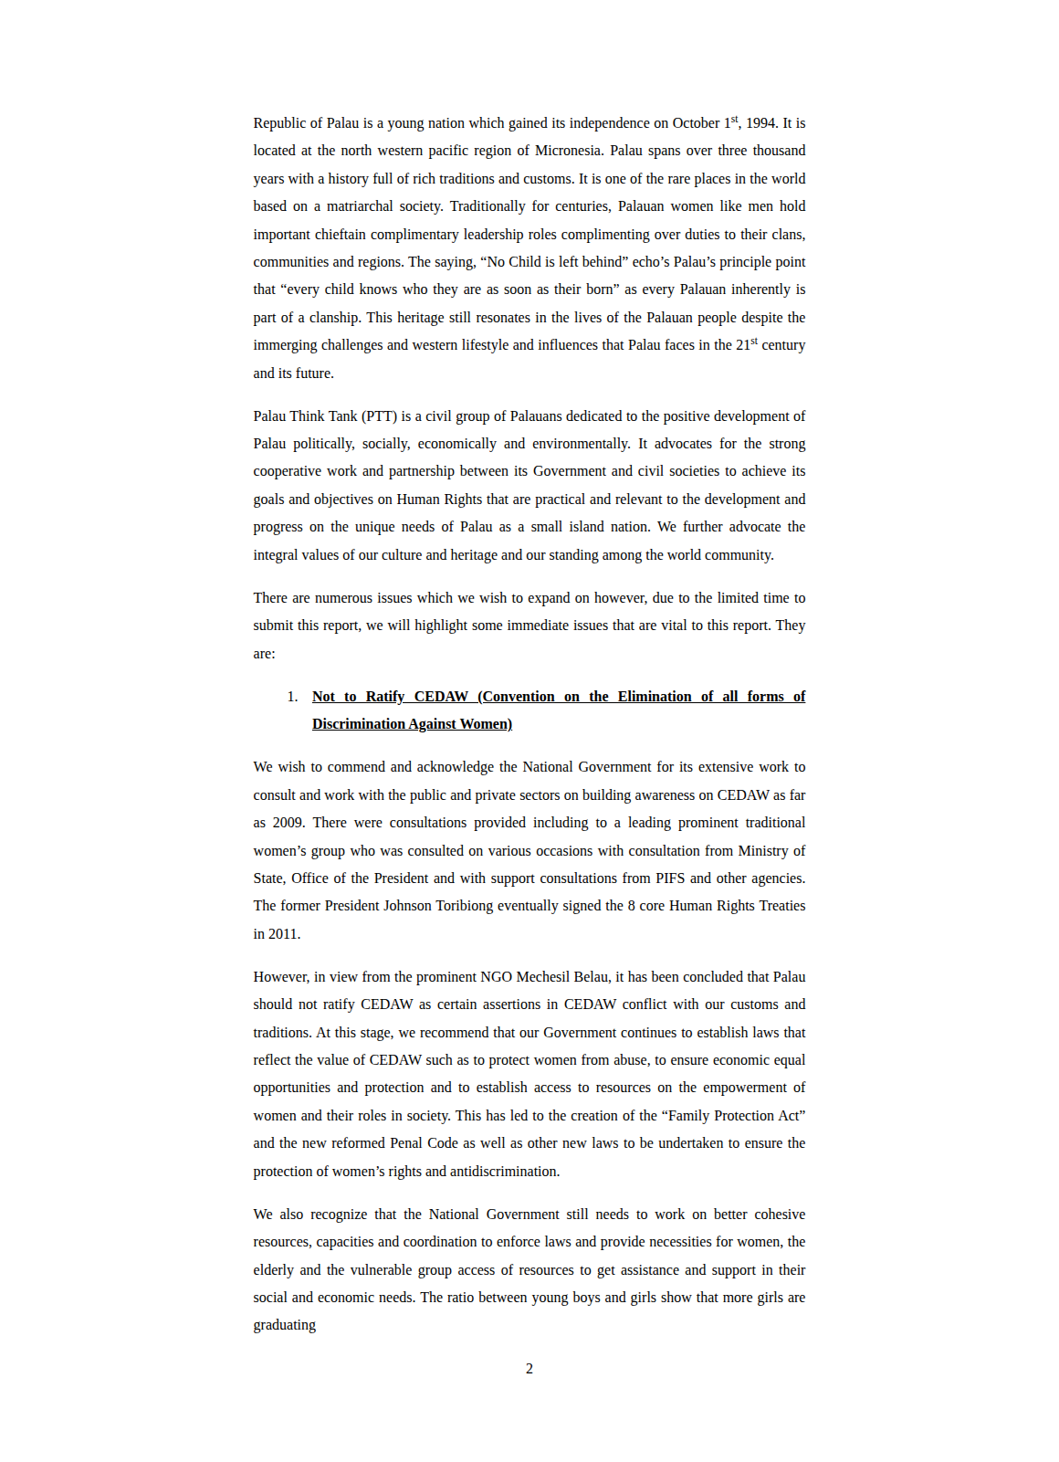Republic of Palau is a young nation which gained its independence on October 1st, 1994. It is located at the north western pacific region of Micronesia. Palau spans over three thousand years with a history full of rich traditions and customs. It is one of the rare places in the world based on a matriarchal society. Traditionally for centuries, Palauan women like men hold important chieftain complimentary leadership roles complimenting over duties to their clans, communities and regions. The saying, “No Child is left behind” echo’s Palau’s principle point that “every child knows who they are as soon as their born” as every Palauan inherently is part of a clanship. This heritage still resonates in the lives of the Palauan people despite the immerging challenges and western lifestyle and influences that Palau faces in the 21st century and its future.
Palau Think Tank (PTT) is a civil group of Palauans dedicated to the positive development of Palau politically, socially, economically and environmentally. It advocates for the strong cooperative work and partnership between its Government and civil societies to achieve its goals and objectives on Human Rights that are practical and relevant to the development and progress on the unique needs of Palau as a small island nation. We further advocate the integral values of our culture and heritage and our standing among the world community.
There are numerous issues which we wish to expand on however, due to the limited time to submit this report, we will highlight some immediate issues that are vital to this report. They are:
Not to Ratify CEDAW (Convention on the Elimination of all forms of Discrimination Against Women)
We wish to commend and acknowledge the National Government for its extensive work to consult and work with the public and private sectors on building awareness on CEDAW as far as 2009. There were consultations provided including to a leading prominent traditional women’s group who was consulted on various occasions with consultation from Ministry of State, Office of the President and with support consultations from PIFS and other agencies. The former President Johnson Toribiong eventually signed the 8 core Human Rights Treaties in 2011.
However, in view from the prominent NGO Mechesil Belau, it has been concluded that Palau should not ratify CEDAW as certain assertions in CEDAW conflict with our customs and traditions. At this stage, we recommend that our Government continues to establish laws that reflect the value of CEDAW such as to protect women from abuse, to ensure economic equal opportunities and protection and to establish access to resources on the empowerment of women and their roles in society. This has led to the creation of the “Family Protection Act” and the new reformed Penal Code as well as other new laws to be undertaken to ensure the protection of women’s rights and antidiscrimination.
We also recognize that the National Government still needs to work on better cohesive resources, capacities and coordination to enforce laws and provide necessities for women, the elderly and the vulnerable group access of resources to get assistance and support in their social and economic needs. The ratio between young boys and girls show that more girls are graduating
2